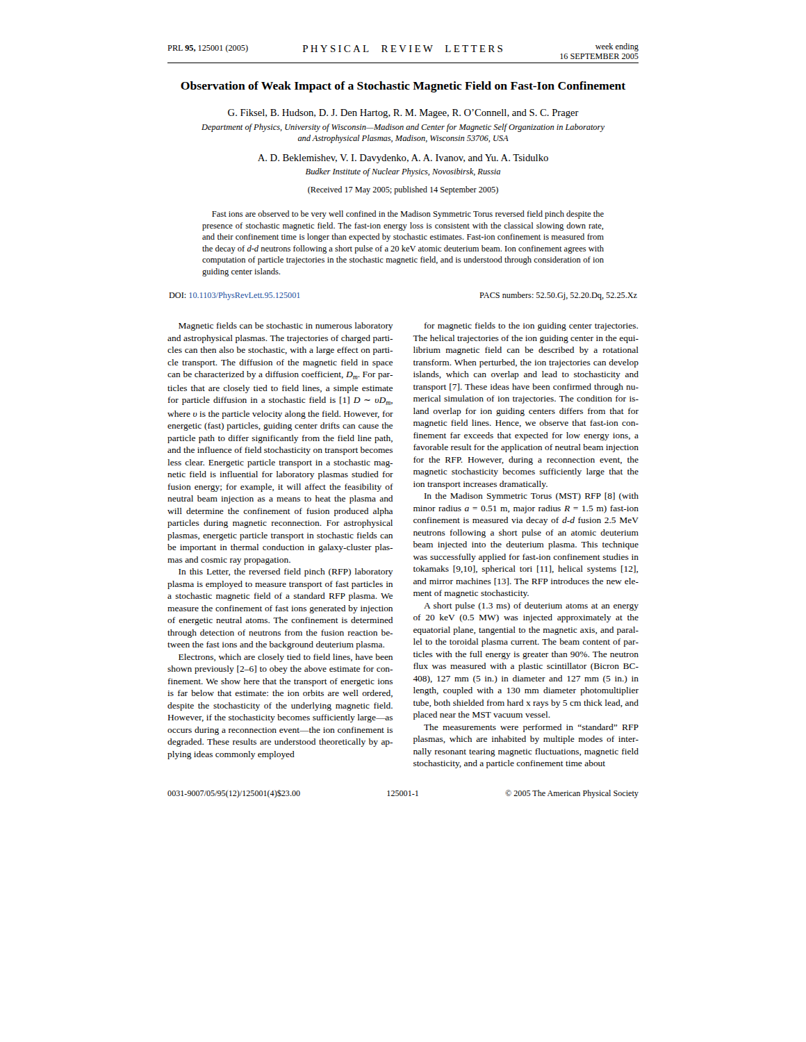PRL 95, 125001 (2005)
PHYSICAL REVIEW LETTERS
week ending 16 SEPTEMBER 2005
Observation of Weak Impact of a Stochastic Magnetic Field on Fast-Ion Confinement
G. Fiksel, B. Hudson, D. J. Den Hartog, R. M. Magee, R. O’Connell, and S. C. Prager
Department of Physics, University of Wisconsin—Madison and Center for Magnetic Self Organization in Laboratory
and Astrophysical Plasmas, Madison, Wisconsin 53706, USA
A. D. Beklemishev, V. I. Davydenko, A. A. Ivanov, and Yu. A. Tsidulko
Budker Institute of Nuclear Physics, Novosibirsk, Russia
(Received 17 May 2005; published 14 September 2005)
Fast ions are observed to be very well confined in the Madison Symmetric Torus reversed field pinch despite the presence of stochastic magnetic field. The fast-ion energy loss is consistent with the classical slowing down rate, and their confinement time is longer than expected by stochastic estimates. Fast-ion confinement is measured from the decay of d-d neutrons following a short pulse of a 20 keV atomic deuterium beam. Ion confinement agrees with computation of particle trajectories in the stochastic magnetic field, and is understood through consideration of ion guiding center islands.
DOI: 10.1103/PhysRevLett.95.125001
PACS numbers: 52.50.Gj, 52.20.Dq, 52.25.Xz
Magnetic fields can be stochastic in numerous laboratory and astrophysical plasmas. The trajectories of charged particles can then also be stochastic, with a large effect on particle transport. The diffusion of the magnetic field in space can be characterized by a diffusion coefficient, Dm. For particles that are closely tied to field lines, a simple estimate for particle diffusion in a stochastic field is [1] D ∼ υDm, where υ is the particle velocity along the field. However, for energetic (fast) particles, guiding center drifts can cause the particle path to differ significantly from the field line path, and the influence of field stochasticity on transport becomes less clear. Energetic particle transport in a stochastic magnetic field is influential for laboratory plasmas studied for fusion energy; for example, it will affect the feasibility of neutral beam injection as a means to heat the plasma and will determine the confinement of fusion produced alpha particles during magnetic reconnection. For astrophysical plasmas, energetic particle transport in stochastic fields can be important in thermal conduction in galaxy-cluster plasmas and cosmic ray propagation.
In this Letter, the reversed field pinch (RFP) laboratory plasma is employed to measure transport of fast particles in a stochastic magnetic field of a standard RFP plasma. We measure the confinement of fast ions generated by injection of energetic neutral atoms. The confinement is determined through detection of neutrons from the fusion reaction between the fast ions and the background deuterium plasma.
Electrons, which are closely tied to field lines, have been shown previously [2–6] to obey the above estimate for confinement. We show here that the transport of energetic ions is far below that estimate: the ion orbits are well ordered, despite the stochasticity of the underlying magnetic field. However, if the stochasticity becomes sufficiently large—as occurs during a reconnection event—the ion confinement is degraded. These results are understood theoretically by applying ideas commonly employed
for magnetic fields to the ion guiding center trajectories. The helical trajectories of the ion guiding center in the equilibrium magnetic field can be described by a rotational transform. When perturbed, the ion trajectories can develop islands, which can overlap and lead to stochasticity and transport [7]. These ideas have been confirmed through numerical simulation of ion trajectories. The condition for island overlap for ion guiding centers differs from that for magnetic field lines. Hence, we observe that fast-ion confinement far exceeds that expected for low energy ions, a favorable result for the application of neutral beam injection for the RFP. However, during a reconnection event, the magnetic stochasticity becomes sufficiently large that the ion transport increases dramatically.
In the Madison Symmetric Torus (MST) RFP [8] (with minor radius a = 0.51 m, major radius R = 1.5 m) fast-ion confinement is measured via decay of d-d fusion 2.5 MeV neutrons following a short pulse of an atomic deuterium beam injected into the deuterium plasma. This technique was successfully applied for fast-ion confinement studies in tokamaks [9,10], spherical tori [11], helical systems [12], and mirror machines [13]. The RFP introduces the new element of magnetic stochasticity.
A short pulse (1.3 ms) of deuterium atoms at an energy of 20 keV (0.5 MW) was injected approximately at the equatorial plane, tangential to the magnetic axis, and parallel to the toroidal plasma current. The beam content of particles with the full energy is greater than 90%. The neutron flux was measured with a plastic scintillator (Bicron BC-408), 127 mm (5 in.) in diameter and 127 mm (5 in.) in length, coupled with a 130 mm diameter photomultiplier tube, both shielded from hard x rays by 5 cm thick lead, and placed near the MST vacuum vessel.
The measurements were performed in “standard” RFP plasmas, which are inhabited by multiple modes of internally resonant tearing magnetic fluctuations, magnetic field stochasticity, and a particle confinement time about
0031-9007/05/95(12)/125001(4)$23.00
125001-1
© 2005 The American Physical Society